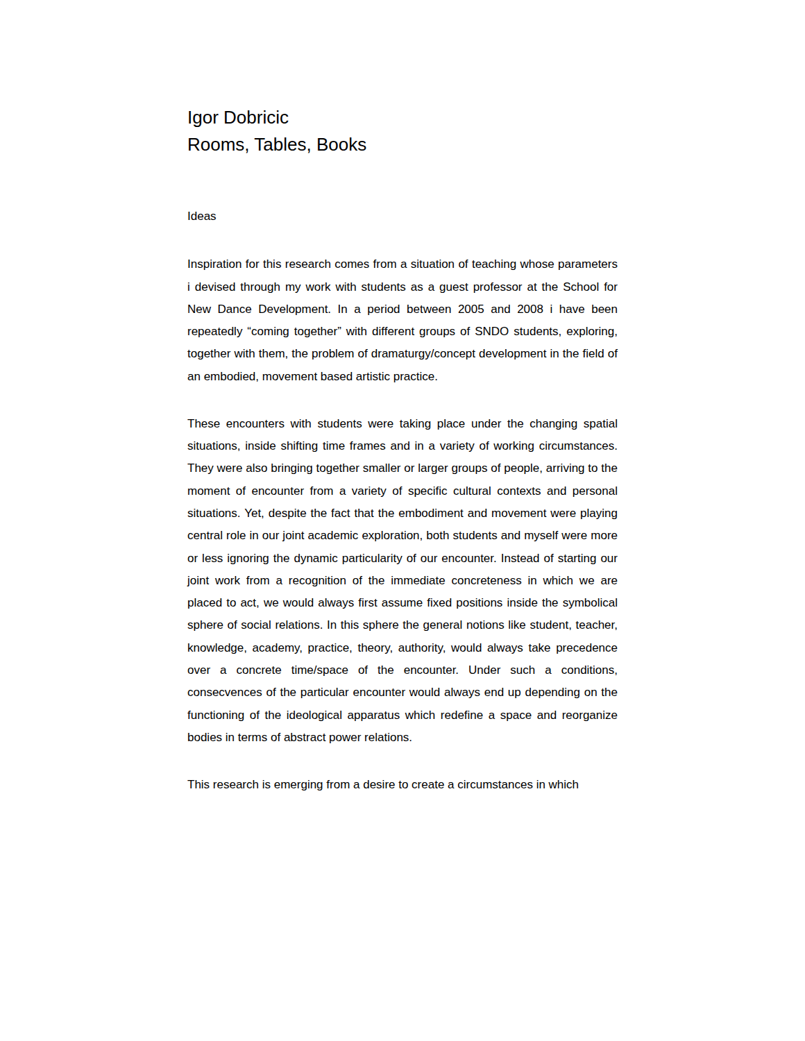Igor Dobricic Rooms, Tables, Books
Ideas
Inspiration for this research comes from a situation of teaching whose parameters i devised through my work with students as a guest professor at the School for New Dance Development. In a period between 2005 and 2008 i have been repeatedly “coming together” with different groups of SNDO students, exploring, together with them, the problem of dramaturgy/concept development in the field of an embodied, movement based artistic practice.
These encounters with students were taking place under the changing spatial situations, inside shifting time frames and in a variety of working circumstances. They were also bringing together smaller or larger groups of people, arriving to the moment of encounter from a variety of specific cultural contexts and personal situations. Yet, despite the fact that the embodiment and movement were playing central role in our joint academic exploration, both students and myself were more or less ignoring the dynamic particularity of our encounter. Instead of starting our joint work from a recognition of the immediate concreteness in which we are placed to act, we would always first assume fixed positions inside the symbolical sphere of social relations. In this sphere the general notions like student, teacher, knowledge, academy, practice, theory, authority, would always take precedence over a concrete time/space of the encounter. Under such a conditions, consecvences of the particular encounter would always end up depending on the functioning of the ideological apparatus which redefine a space and reorganize bodies in terms of abstract power relations.
This research is emerging from a desire to create a circumstances in which